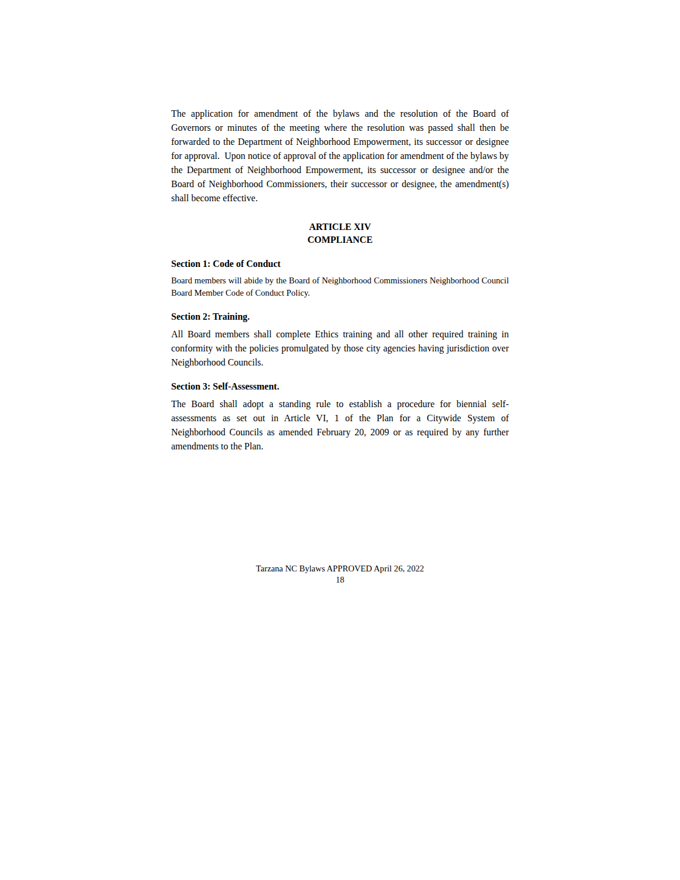The application for amendment of the bylaws and the resolution of the Board of Governors or minutes of the meeting where the resolution was passed shall then be forwarded to the Department of Neighborhood Empowerment, its successor or designee for approval. Upon notice of approval of the application for amendment of the bylaws by the Department of Neighborhood Empowerment, its successor or designee and/or the Board of Neighborhood Commissioners, their successor or designee, the amendment(s) shall become effective.
ARTICLE XIV COMPLIANCE
Section 1: Code of Conduct
Board members will abide by the Board of Neighborhood Commissioners Neighborhood Council Board Member Code of Conduct Policy.
Section 2: Training.
All Board members shall complete Ethics training and all other required training in conformity with the policies promulgated by those city agencies having jurisdiction over Neighborhood Councils.
Section 3: Self-Assessment.
The Board shall adopt a standing rule to establish a procedure for biennial self-assessments as set out in Article VI, 1 of the Plan for a Citywide System of Neighborhood Councils as amended February 20, 2009 or as required by any further amendments to the Plan.
Tarzana NC Bylaws APPROVED April 26, 2022 18